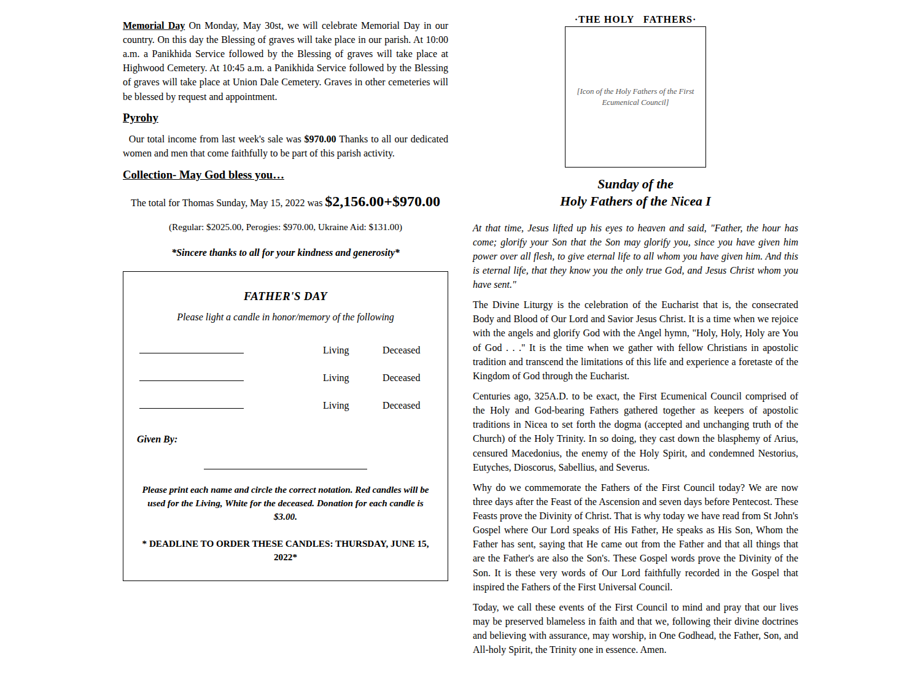Memorial Day On Monday, May 30st, we will celebrate Memorial Day in our country. On this day the Blessing of graves will take place in our parish. At 10:00 a.m. a Panikhida Service followed by the Blessing of graves will take place at Highwood Cemetery. At 10:45 a.m. a Panikhida Service followed by the Blessing of graves will take place at Union Dale Cemetery. Graves in other cemeteries will be blessed by request and appointment.
Pyrohy
Our total income from last week's sale was $970.00 Thanks to all our dedicated women and men that come faithfully to be part of this parish activity.
Collection- May God bless you…
The total for Thomas Sunday, May 15, 2022 was $2,156.00+$970.00
(Regular: $2025.00, Perogies: $970.00, Ukraine Aid: $131.00)
*Sincere thanks to all for your kindness and generosity*
FATHER'S DAY
Please light a candle in honor/memory of the following
| | Living | Deceased |
| | Living | Deceased |
| | Living | Deceased |
Given By:
Please print each name and circle the correct notation. Red candles will be used for the Living, White for the deceased. Donation for each candle is $3.00.
* DEADLINE TO ORDER THESE CANDLES: THURSDAY, JUNE 15, 2022*
·THE HOLY FATHERS·
[Icon of the Holy Fathers of the First Ecumenical Council]
Sunday of the
Holy Fathers of the Nicea I
At that time, Jesus lifted up his eyes to heaven and said, "Father, the hour has come; glorify your Son that the Son may glorify you, since you have given him power over all flesh, to give eternal life to all whom you have given him. And this is eternal life, that they know you the only true God, and Jesus Christ whom you have sent."
The Divine Liturgy is the celebration of the Eucharist that is, the consecrated Body and Blood of Our Lord and Savior Jesus Christ. It is a time when we rejoice with the angels and glorify God with the Angel hymn, "Holy, Holy, Holy are You of God . . ." It is the time when we gather with fellow Christians in apostolic tradition and transcend the limitations of this life and experience a foretaste of the Kingdom of God through the Eucharist.
Centuries ago, 325A.D. to be exact, the First Ecumenical Council comprised of the Holy and God-bearing Fathers gathered together as keepers of apostolic traditions in Nicea to set forth the dogma (accepted and unchanging truth of the Church) of the Holy Trinity. In so doing, they cast down the blasphemy of Arius, censured Macedonius, the enemy of the Holy Spirit, and condemned Nestorius, Eutyches, Dioscorus, Sabellius, and Severus.
Why do we commemorate the Fathers of the First Council today? We are now three days after the Feast of the Ascension and seven days before Pentecost. These Feasts prove the Divinity of Christ. That is why today we have read from St John's Gospel where Our Lord speaks of His Father, He speaks as His Son, Whom the Father has sent, saying that He came out from the Father and that all things that are the Father's are also the Son's. These Gospel words prove the Divinity of the Son. It is these very words of Our Lord faithfully recorded in the Gospel that inspired the Fathers of the First Universal Council.
Today, we call these events of the First Council to mind and pray that our lives may be preserved blameless in faith and that we, following their divine doctrines and believing with assurance, may worship, in One Godhead, the Father, Son, and All-holy Spirit, the Trinity one in essence. Amen.